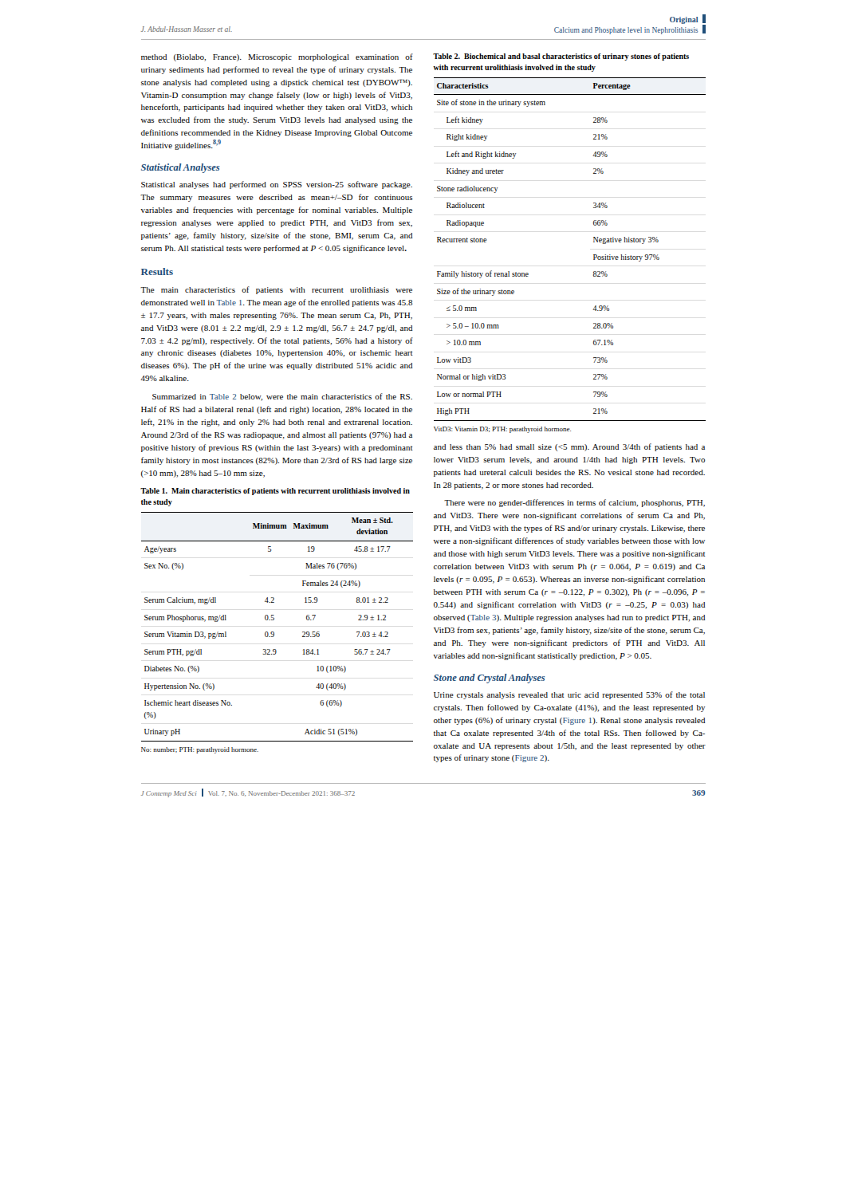Original
Calcium and Phosphate level in Nephrolithiasis
J. Abdul-Hassan Masser et al.
method (Biolabo, France). Microscopic morphological examination of urinary sediments had performed to reveal the type of urinary crystals. The stone analysis had completed using a dipstick chemical test (DYBOW™). Vitamin-D consumption may change falsely (low or high) levels of VitD3, henceforth, participants had inquired whether they taken oral VitD3, which was excluded from the study. Serum VitD3 levels had analysed using the definitions recommended in the Kidney Disease Improving Global Outcome Initiative guidelines.8,9
Statistical Analyses
Statistical analyses had performed on SPSS version-25 software package. The summary measures were described as mean+/–SD for continuous variables and frequencies with percentage for nominal variables. Multiple regression analyses were applied to predict PTH, and VitD3 from sex, patients’ age, family history, size/site of the stone, BMI, serum Ca, and serum Ph. All statistical tests were performed at P < 0.05 significance level.
Results
The main characteristics of patients with recurrent urolithiasis were demonstrated well in Table 1. The mean age of the enrolled patients was 45.8 ± 17.7 years, with males representing 76%. The mean serum Ca, Ph, PTH, and VitD3 were (8.01 ± 2.2 mg/dl, 2.9 ± 1.2 mg/dl, 56.7 ± 24.7 pg/dl, and 7.03 ± 4.2 pg/ml), respectively. Of the total patients, 56% had a history of any chronic diseases (diabetes 10%, hypertension 40%, or ischemic heart diseases 6%). The pH of the urine was equally distributed 51% acidic and 49% alkaline.
Summarized in Table 2 below, were the main characteristics of the RS. Half of RS had a bilateral renal (left and right) location, 28% located in the left, 21% in the right, and only 2% had both renal and extrarenal location. Around 2/3rd of the RS was radiopaque, and almost all patients (97%) had a positive history of previous RS (within the last 3-years) with a predominant family history in most instances (82%). More than 2/3rd of RS had large size (>10 mm), 28% had 5–10 mm size,
Table 1. Main characteristics of patients with recurrent urolithiasis involved in the study
| | Minimum | Maximum | Mean ± Std. deviation |
| --- | --- | --- | --- |
| Age/years | 5 | 19 | 45.8 ± 17.7 |
| Sex No. (%) | Males 76 (76%) |
| Females 24 (24%) |
| Serum Calcium, mg/dl | 4.2 | 15.9 | 8.01 ± 2.2 |
| Serum Phosphorus, mg/dl | 0.5 | 6.7 | 2.9 ± 1.2 |
| Serum Vitamin D3, pg/ml | 0.9 | 29.56 | 7.03 ± 4.2 |
| Serum PTH, pg/dl | 32.9 | 184.1 | 56.7 ± 24.7 |
| Diabetes No. (%) | 10 (10%) |
| Hypertension No. (%) | 40 (40%) |
| Ischemic heart diseases No. (%) | 6 (6%) |
| Urinary pH | Acidic 51 (51%) |
No: number; PTH: parathyroid hormone.
Table 2. Biochemical and basal characteristics of urinary stones of patients with recurrent urolithiasis involved in the study
| Characteristics | Percentage |
| --- | --- |
| Site of stone in the urinary system |
| Left kidney | 28% |
| Right kidney | 21% |
| Left and Right kidney | 49% |
| Kidney and ureter | 2% |
| Stone radiolucency |
| Radiolucent | 34% |
| Radiopaque | 66% |
| Recurrent stone | Negative history 3% |
| Positive history 97% |
| Family history of renal stone | 82% |
| Size of the urinary stone |
| ≤ 5.0 mm | 4.9% |
| > 5.0 – 10.0 mm | 28.0% |
| > 10.0 mm | 67.1% |
| Low vitD3 | 73% |
| Normal or high vitD3 | 27% |
| Low or normal PTH | 79% |
| High PTH | 21% |
VitD3: Vitamin D3; PTH: parathyroid hormone.
and less than 5% had small size (<5 mm). Around 3/4th of patients had a lower VitD3 serum levels, and around 1/4th had high PTH levels. Two patients had ureteral calculi besides the RS. No vesical stone had recorded. In 28 patients, 2 or more stones had recorded.
There were no gender-differences in terms of calcium, phosphorus, PTH, and VitD3. There were non-significant correlations of serum Ca and Ph, PTH, and VitD3 with the types of RS and/or urinary crystals. Likewise, there were a non-significant differences of study variables between those with low and those with high serum VitD3 levels. There was a positive non-significant correlation between VitD3 with serum Ph (r = 0.064, P = 0.619) and Ca levels (r = 0.095, P = 0.653). Whereas an inverse non-significant correlation between PTH with serum Ca (r = –0.122, P = 0.302), Ph (r = –0.096, P = 0.544) and significant correlation with VitD3 (r = –0.25, P = 0.03) had observed (Table 3). Multiple regression analyses had run to predict PTH, and VitD3 from sex, patients’ age, family history, size/site of the stone, serum Ca, and Ph. They were non-significant predictors of PTH and VitD3. All variables add non-significant statistically prediction, P > 0.05.
Stone and Crystal Analyses
Urine crystals analysis revealed that uric acid represented 53% of the total crystals. Then followed by Ca-oxalate (41%), and the least represented by other types (6%) of urinary crystal (Figure 1). Renal stone analysis revealed that Ca oxalate represented 3/4th of the total RSs. Then followed by Ca-oxalate and UA represents about 1/5th, and the least represented by other types of urinary stone (Figure 2).
J Contemp Med Sci Vol. 7, No. 6, November-December 2021: 368–372
369